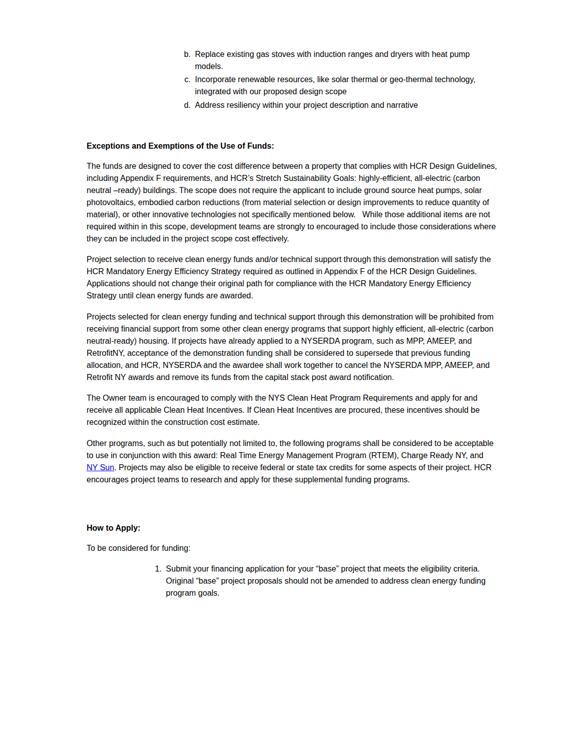Replace existing gas stoves with induction ranges and dryers with heat pump models.
Incorporate renewable resources, like solar thermal or geo-thermal technology, integrated with our proposed design scope
Address resiliency within your project description and narrative
Exceptions and Exemptions of the Use of Funds:
The funds are designed to cover the cost difference between a property that complies with HCR Design Guidelines, including Appendix F requirements, and HCR’s Stretch Sustainability Goals: highly-efficient, all-electric (carbon neutral –ready) buildings. The scope does not require the applicant to include ground source heat pumps, solar photovoltaics, embodied carbon reductions (from material selection or design improvements to reduce quantity of material), or other innovative technologies not specifically mentioned below. While those additional items are not required within in this scope, development teams are strongly to encouraged to include those considerations where they can be included in the project scope cost effectively.
Project selection to receive clean energy funds and/or technical support through this demonstration will satisfy the HCR Mandatory Energy Efficiency Strategy required as outlined in Appendix F of the HCR Design Guidelines. Applications should not change their original path for compliance with the HCR Mandatory Energy Efficiency Strategy until clean energy funds are awarded.
Projects selected for clean energy funding and technical support through this demonstration will be prohibited from receiving financial support from some other clean energy programs that support highly efficient, all-electric (carbon neutral-ready) housing. If projects have already applied to a NYSERDA program, such as MPP, AMEEP, and RetrofitNY, acceptance of the demonstration funding shall be considered to supersede that previous funding allocation, and HCR, NYSERDA and the awardee shall work together to cancel the NYSERDA MPP, AMEEP, and Retrofit NY awards and remove its funds from the capital stack post award notification.
The Owner team is encouraged to comply with the NYS Clean Heat Program Requirements and apply for and receive all applicable Clean Heat Incentives. If Clean Heat Incentives are procured, these incentives should be recognized within the construction cost estimate.
Other programs, such as but potentially not limited to, the following programs shall be considered to be acceptable to use in conjunction with this award: Real Time Energy Management Program (RTEM), Charge Ready NY, and NY Sun. Projects may also be eligible to receive federal or state tax credits for some aspects of their project. HCR encourages project teams to research and apply for these supplemental funding programs.
How to Apply:
To be considered for funding:
Submit your financing application for your “base” project that meets the eligibility criteria. Original “base” project proposals should not be amended to address clean energy funding program goals.